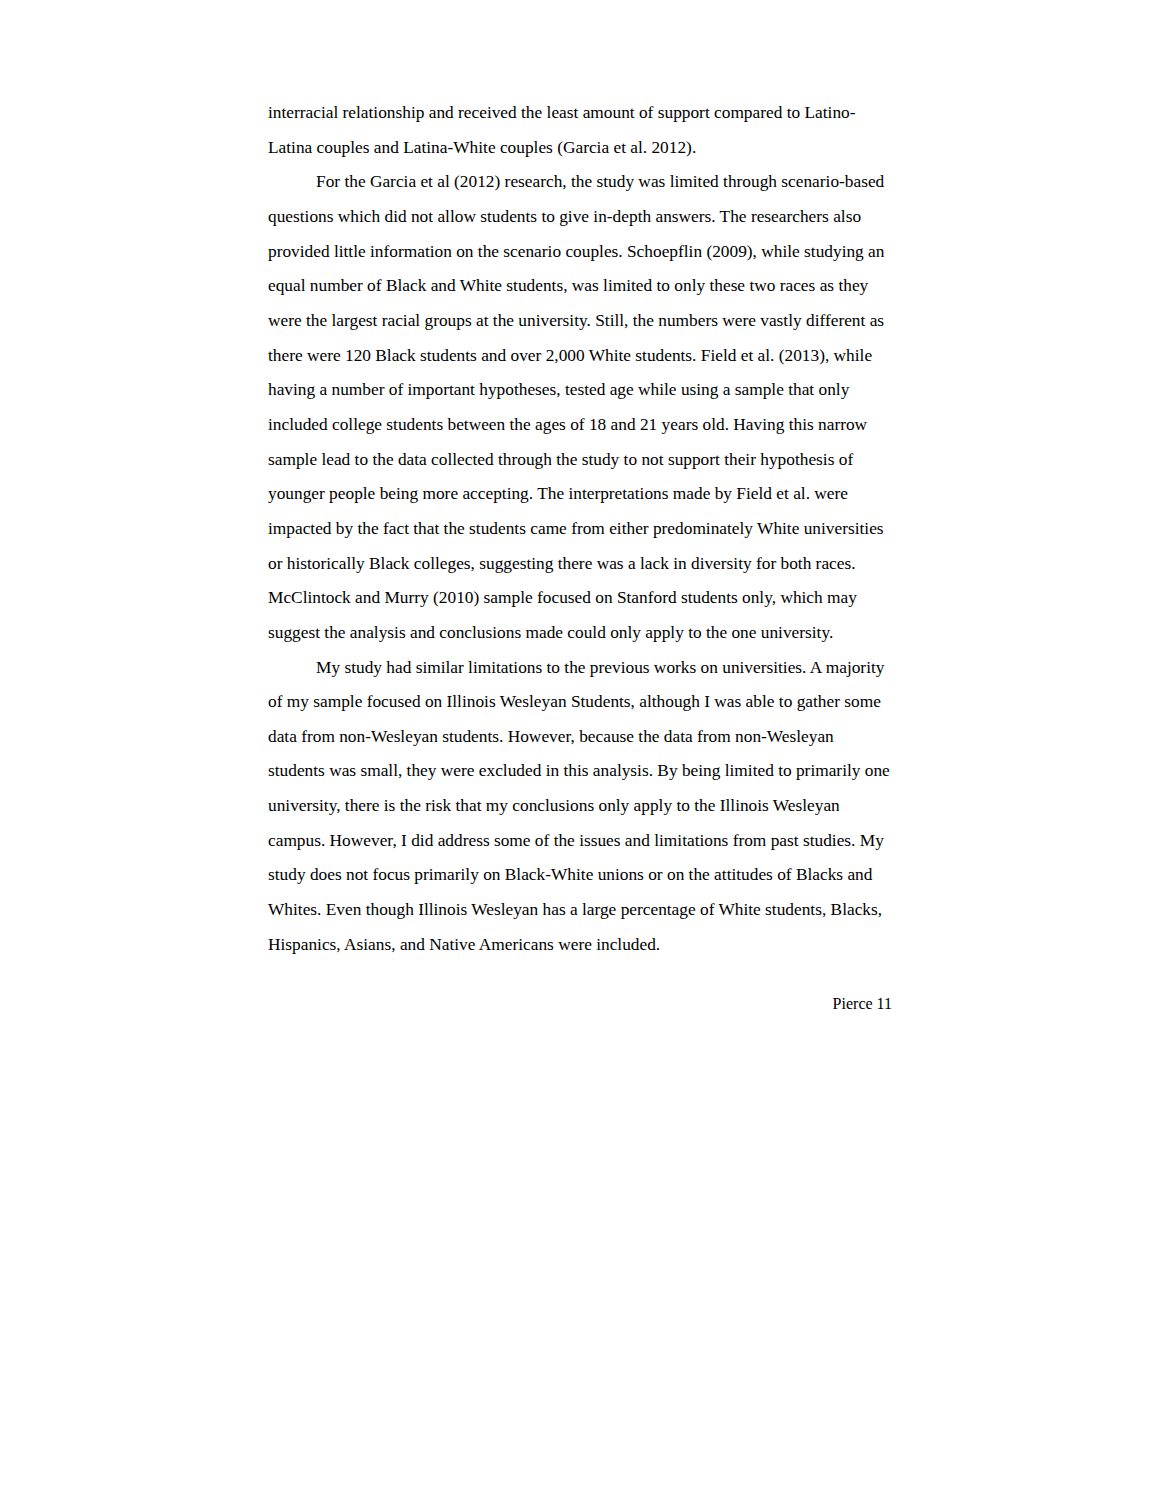interracial relationship and received the least amount of support compared to Latino-Latina couples and Latina-White couples (Garcia et al. 2012).
For the Garcia et al (2012) research, the study was limited through scenario-based questions which did not allow students to give in-depth answers. The researchers also provided little information on the scenario couples. Schoepflin (2009), while studying an equal number of Black and White students, was limited to only these two races as they were the largest racial groups at the university. Still, the numbers were vastly different as there were 120 Black students and over 2,000 White students. Field et al. (2013), while having a number of important hypotheses, tested age while using a sample that only included college students between the ages of 18 and 21 years old. Having this narrow sample lead to the data collected through the study to not support their hypothesis of younger people being more accepting. The interpretations made by Field et al. were impacted by the fact that the students came from either predominately White universities or historically Black colleges, suggesting there was a lack in diversity for both races. McClintock and Murry (2010) sample focused on Stanford students only, which may suggest the analysis and conclusions made could only apply to the one university.
My study had similar limitations to the previous works on universities. A majority of my sample focused on Illinois Wesleyan Students, although I was able to gather some data from non-Wesleyan students. However, because the data from non-Wesleyan students was small, they were excluded in this analysis. By being limited to primarily one university, there is the risk that my conclusions only apply to the Illinois Wesleyan campus. However, I did address some of the issues and limitations from past studies. My study does not focus primarily on Black-White unions or on the attitudes of Blacks and Whites. Even though Illinois Wesleyan has a large percentage of White students, Blacks, Hispanics, Asians, and Native Americans were included.
Pierce 11